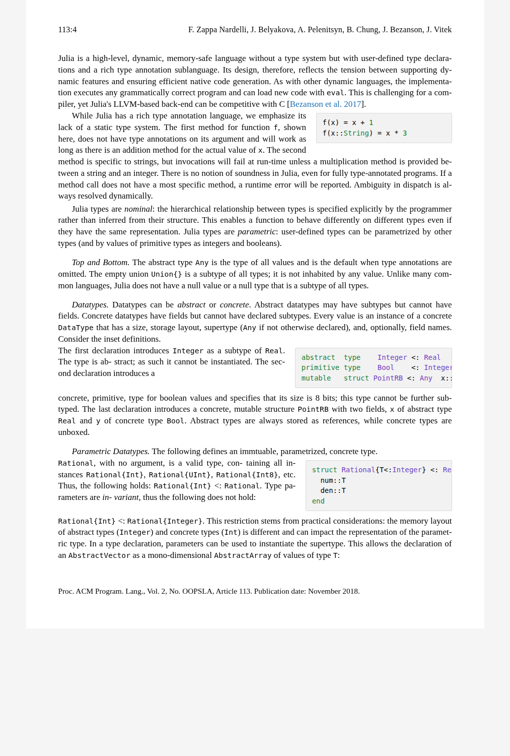113:4 F. Zappa Nardelli, J. Belyakova, A. Pelenitsyn, B. Chung, J. Bezanson, J. Vitek
Julia is a high-level, dynamic, memory-safe language without a type system but with user-defined type declarations and a rich type annotation sublanguage. Its design, therefore, reflects the tension between supporting dynamic features and ensuring efficient native code generation. As with other dynamic languages, the implementation executes any grammatically correct program and can load new code with eval. This is challenging for a compiler, yet Julia's LLVM-based back-end can be competitive with C [Bezanson et al. 2017].
f(x) = x + 1 f(x::String) = x * 3
While Julia has a rich type annotation language, we emphasize its lack of a static type system. The first method for function f, shown here, does not have type annotations on its argument and will work as long as there is an addition method for the actual value of x. The second method is specific to strings, but invocations will fail at run-time unless a multiplication method is provided between a string and an integer. There is no notion of soundness in Julia, even for fully type-annotated programs. If a method call does not have a most specific method, a runtime error will be reported. Ambiguity in dispatch is always resolved dynamically.
Julia types are nominal: the hierarchical relationship between types is specified explicitly by the programmer rather than inferred from their structure. This enables a function to behave differently on different types even if they have the same representation. Julia types are parametric: user-defined types can be parametrized by other types (and by values of primitive types as integers and booleans).
Top and Bottom. The abstract type Any is the type of all values and is the default when type annotations are omitted. The empty union Union{} is a subtype of all types; it is not inhabited by any value. Unlike many common languages, Julia does not have a null value or a null type that is a subtype of all types.
Datatypes. Datatypes can be abstract or concrete. Abstract datatypes may have subtypes but cannot have fields. Concrete datatypes have fields but cannot have declared subtypes. Every value is an instance of a concrete DataType that has a size, storage layout, supertype (Any if not otherwise declared), and, optionally, field names. Consider the inset definitions.
abstract type Integer <: Real end primitive type Bool <: Integer 8 end mutable struct PointRB <: Any x::Real y::Bool end
The first declaration introduces Integer as a subtype of Real. The type is ab- stract; as such it cannot be instantiated. The second declaration introduces a
concrete, primitive, type for boolean values and specifies that its size is 8 bits; this type cannot be further subtyped. The last declaration introduces a concrete, mutable structure PointRB with two fields, x of abstract type Real and y of concrete type Bool. Abstract types are always stored as references, while concrete types are unboxed.
Parametric Datatypes. The following defines an immtuable, parametrized, concrete type.
struct Rational{T<:Integer} <: Real num::T den::T end
Rational, with no argument, is a valid type, con- taining all instances Rational{Int}, Rational{UInt}, Rational{Int8}, etc. Thus, the following holds: Rational{Int} <: Rational. Type parameters are in- variant, thus the following does not hold:
Rational{Int} <: Rational{Integer}. This restriction stems from practical considerations: the memory layout of abstract types (Integer) and concrete types (Int) is different and can impact the representation of the parametric type. In a type declaration, parameters can be used to instantiate the supertype. This allows the declaration of an AbstractVector as a mono-dimensional AbstractArray of values of type T:
Proc. ACM Program. Lang., Vol. 2, No. OOPSLA, Article 113. Publication date: November 2018.